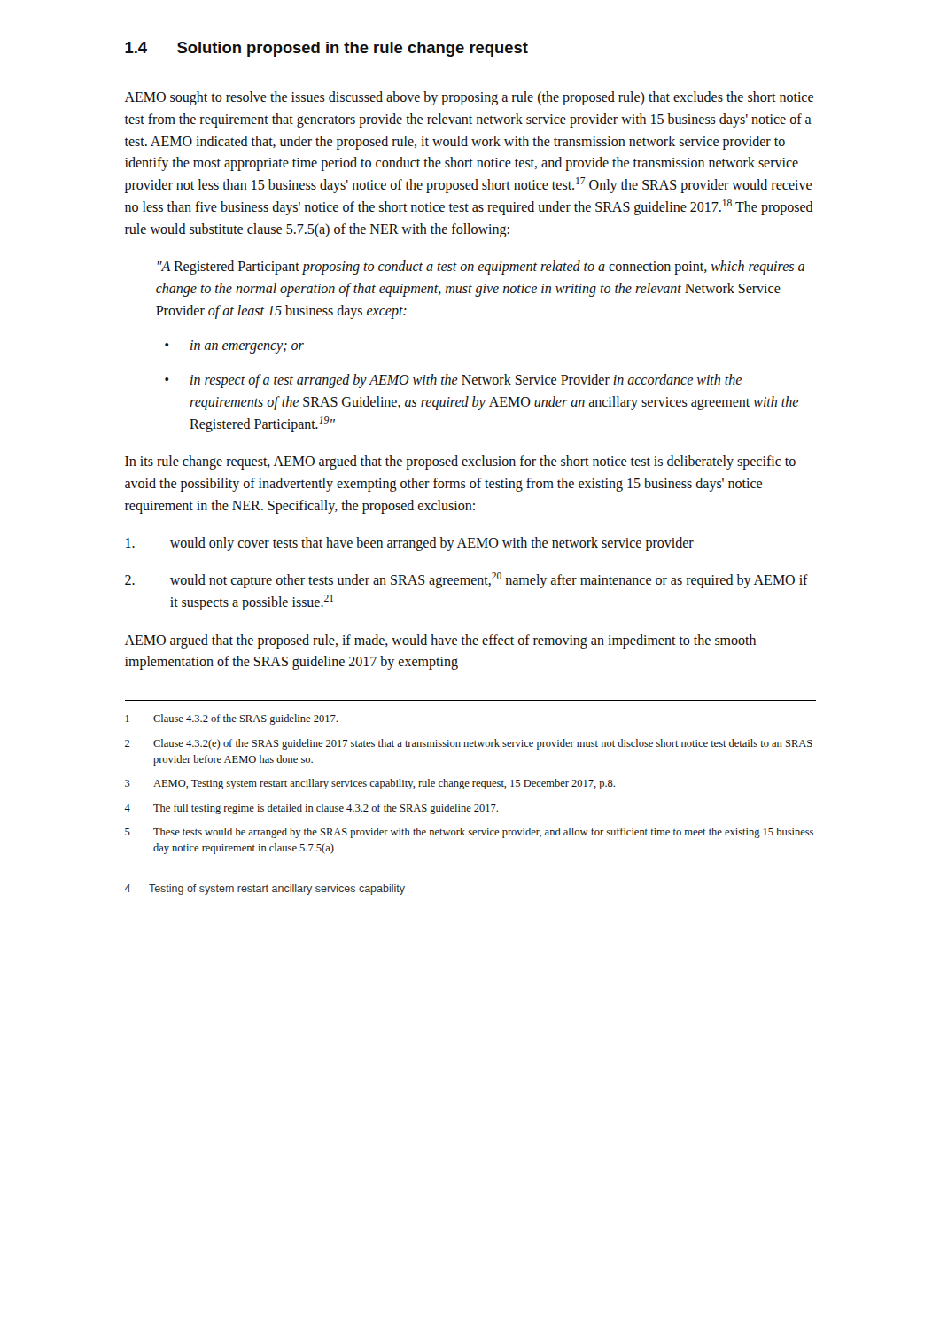1.4 Solution proposed in the rule change request
AEMO sought to resolve the issues discussed above by proposing a rule (the proposed rule) that excludes the short notice test from the requirement that generators provide the relevant network service provider with 15 business days' notice of a test. AEMO indicated that, under the proposed rule, it would work with the transmission network service provider to identify the most appropriate time period to conduct the short notice test, and provide the transmission network service provider not less than 15 business days' notice of the proposed short notice test.17 Only the SRAS provider would receive no less than five business days' notice of the short notice test as required under the SRAS guideline 2017.18 The proposed rule would substitute clause 5.7.5(a) of the NER with the following:
"A Registered Participant proposing to conduct a test on equipment related to a connection point, which requires a change to the normal operation of that equipment, must give notice in writing to the relevant Network Service Provider of at least 15 business days except:
in an emergency; or
in respect of a test arranged by AEMO with the Network Service Provider in accordance with the requirements of the SRAS Guideline, as required by AEMO under an ancillary services agreement with the Registered Participant.19"
In its rule change request, AEMO argued that the proposed exclusion for the short notice test is deliberately specific to avoid the possibility of inadvertently exempting other forms of testing from the existing 15 business days' notice requirement in the NER. Specifically, the proposed exclusion:
would only cover tests that have been arranged by AEMO with the network service provider
would not capture other tests under an SRAS agreement,20 namely after maintenance or as required by AEMO if it suspects a possible issue.21
AEMO argued that the proposed rule, if made, would have the effect of removing an impediment to the smooth implementation of the SRAS guideline 2017 by exempting
Clause 4.3.2 of the SRAS guideline 2017.
Clause 4.3.2(e) of the SRAS guideline 2017 states that a transmission network service provider must not disclose short notice test details to an SRAS provider before AEMO has done so.
AEMO, Testing system restart ancillary services capability, rule change request, 15 December 2017, p.8.
The full testing regime is detailed in clause 4.3.2 of the SRAS guideline 2017.
These tests would be arranged by the SRAS provider with the network service provider, and allow for sufficient time to meet the existing 15 business day notice requirement in clause 5.7.5(a)
4 Testing of system restart ancillary services capability